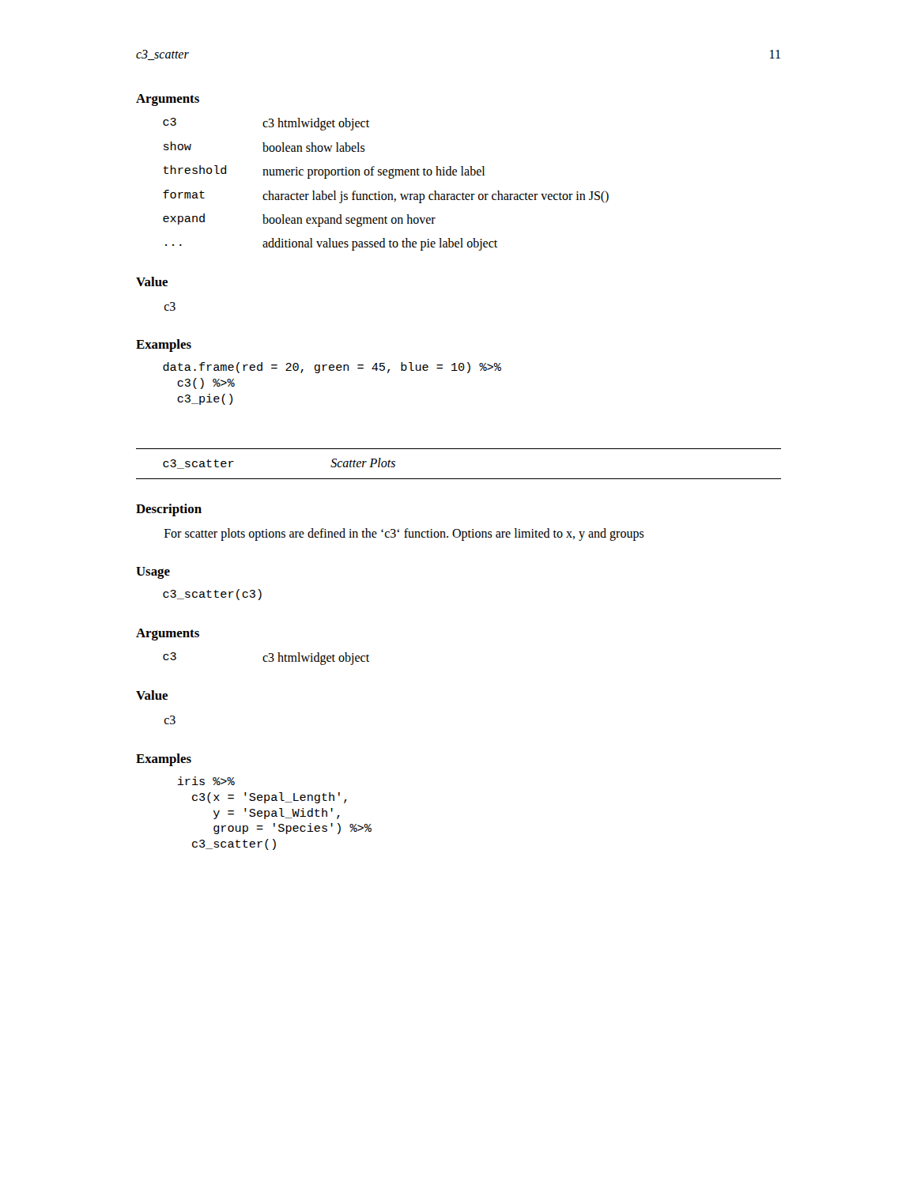c3_scatter 11
Arguments
c3
c3 htmlwidget object
show
boolean show labels
threshold
numeric proportion of segment to hide label
format
character label js function, wrap character or character vector in JS()
expand
boolean expand segment on hover
...
additional values passed to the pie label object
Value
c3
Examples
data.frame(red = 20, green = 45, blue = 10) %>%
  c3() %>%
  c3_pie()
c3_scatter Scatter Plots
Description
For scatter plots options are defined in the ‘c3‘ function. Options are limited to x, y and groups
Usage
c3_scatter(c3)
Arguments
c3
c3 htmlwidget object
Value
c3
Examples
  iris %>%
    c3(x = 'Sepal_Length',
       y = 'Sepal_Width',
       group = 'Species') %>%
    c3_scatter()